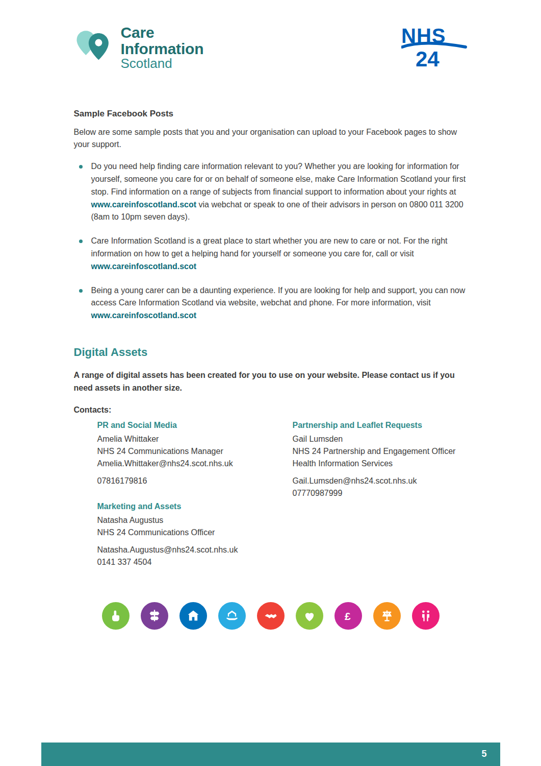Care Information Scotland
NHS 24
Sample Facebook Posts
Below are some sample posts that you and your organisation can upload to your Facebook pages to show your support.
Do you need help finding care information relevant to you? Whether you are looking for information for yourself, someone you care for or on behalf of someone else, make Care Information Scotland your first stop. Find information on a range of subjects from financial support to information about your rights at www.careinfoscotland.scot via webchat or speak to one of their advisors in person on 0800 011 3200 (8am to 10pm seven days).
Care Information Scotland is a great place to start whether you are new to care or not. For the right information on how to get a helping hand for yourself or someone you care for, call or visit www.careinfoscotland.scot
Being a young carer can be a daunting experience. If you are looking for help and support, you can now access Care Information Scotland via website, webchat and phone. For more information, visit www.careinfoscotland.scot
Digital Assets
A range of digital assets has been created for you to use on your website. Please contact us if you need assets in another size.
Contacts:
PR and Social Media
Amelia Whittaker
NHS 24 Communications Manager
Amelia.Whittaker@nhs24.scot.nhs.uk
07816179816
Marketing and Assets
Natasha Augustus
NHS 24 Communications Officer
Natasha.Augustus@nhs24.scot.nhs.uk
0141 337 4504
Partnership and Leaflet Requests
Gail Lumsden
NHS 24 Partnership and Engagement Officer
Health Information Services
Gail.Lumsden@nhs24.scot.nhs.uk
07770987999
£
5